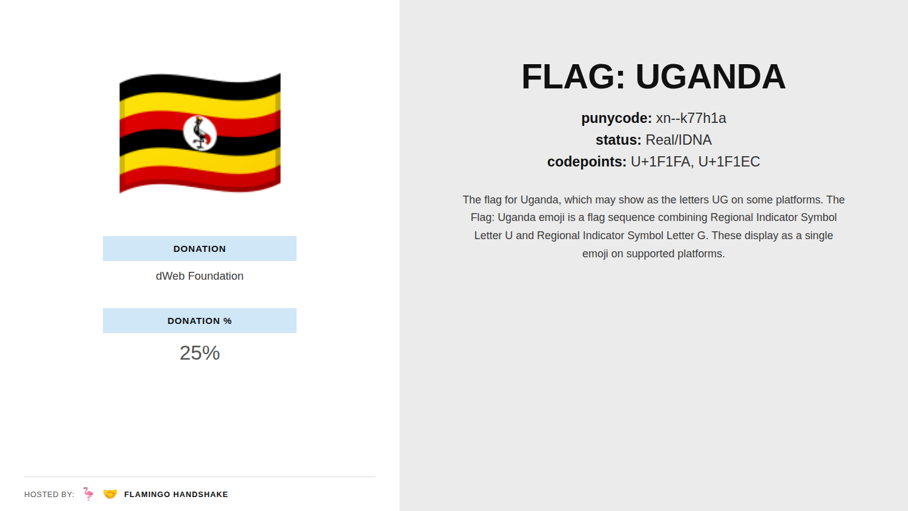🇺🇬
Donation
dWeb Foundation
Donation %
25%
Hosted by: 🦩 🤝 Flamingo Handshake
Flag: Uganda
punycode: xn--k77h1a
status: Real/IDNA
codepoints: U+1F1FA, U+1F1EC
The flag for Uganda, which may show as the letters UG on some platforms. The Flag: Uganda emoji is a flag sequence combining Regional Indicator Symbol Letter U and Regional Indicator Symbol Letter G. These display as a single emoji on supported platforms.